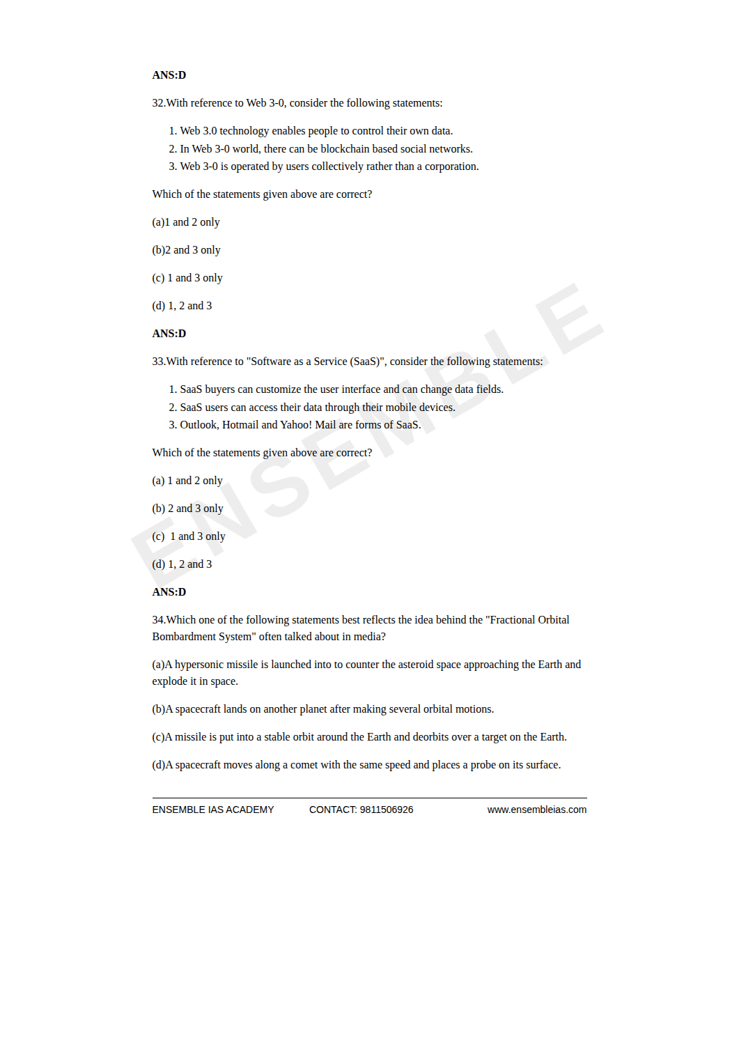ENSEMBLE
ANS:D
32.With reference to Web 3-0, consider the following statements:
Web 3.0 technology enables people to control their own data.
In Web 3-0 world, there can be blockchain based social networks.
Web 3-0 is operated by users collectively rather than a corporation.
Which of the statements given above are correct?
(a)1 and 2 only
(b)2 and 3 only
(c) 1 and 3 only
(d) 1, 2 and 3
ANS:D
33.With reference to "Software as a Service (SaaS)", consider the following statements:
SaaS buyers can customize the user interface and can change data fields.
SaaS users can access their data through their mobile devices.
Outlook, Hotmail and Yahoo! Mail are forms of SaaS.
Which of the statements given above are correct?
(a) 1 and 2 only
(b) 2 and 3 only
(c) 1 and 3 only
(d) 1, 2 and 3
ANS:D
34.Which one of the following statements best reflects the idea behind the "Fractional Orbital Bombardment System" often talked about in media?
(a)A hypersonic missile is launched into to counter the asteroid space approaching the Earth and explode it in space.
(b)A spacecraft lands on another planet after making several orbital motions.
(c)A missile is put into a stable orbit around the Earth and deorbits over a target on the Earth.
(d)A spacecraft moves along a comet with the same speed and places a probe on its surface.
ENSEMBLE IAS ACADEMY
CONTACT: 9811506926
www.ensembleias.com